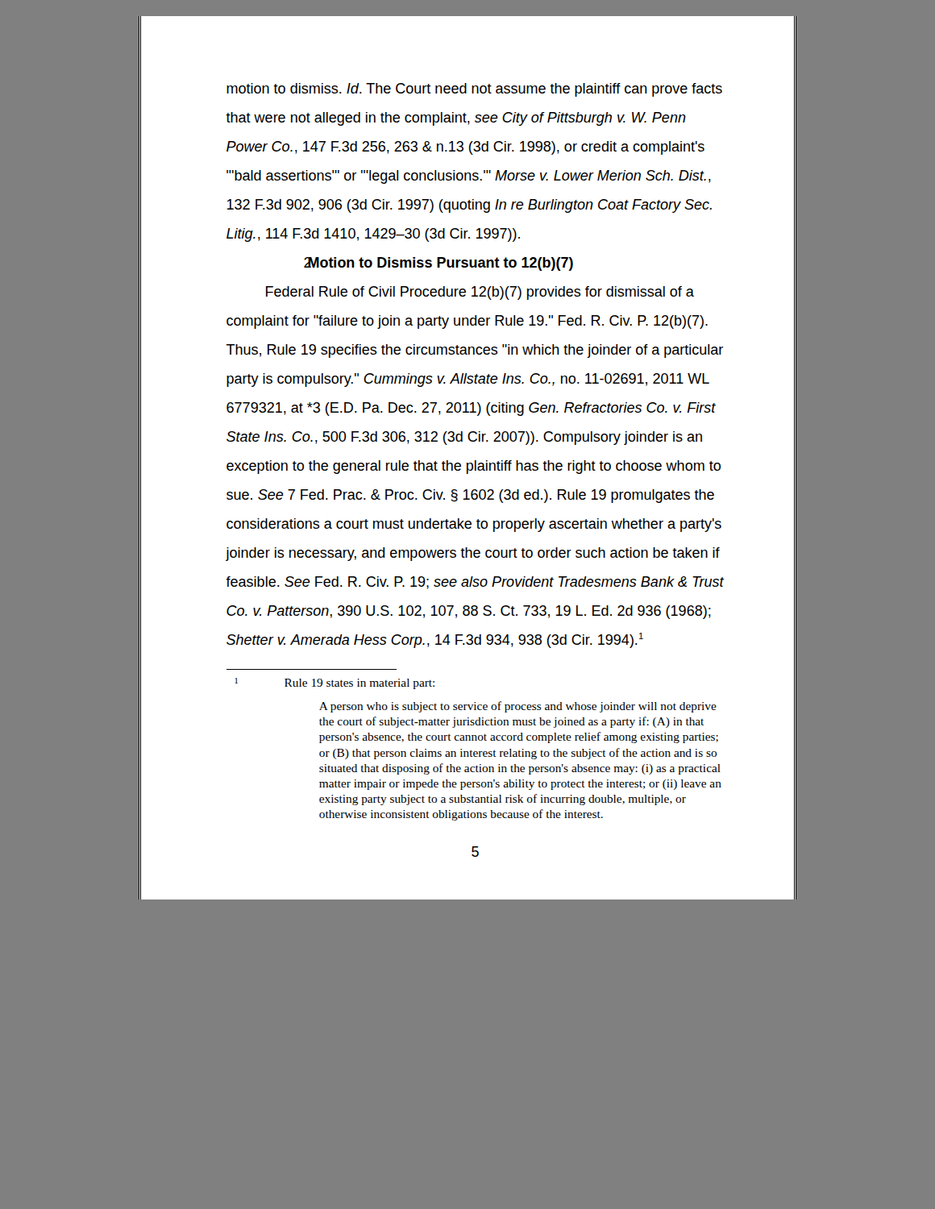motion to dismiss. Id. The Court need not assume the plaintiff can prove facts that were not alleged in the complaint, see City of Pittsburgh v. W. Penn Power Co., 147 F.3d 256, 263 & n.13 (3d Cir. 1998), or credit a complaint's "'bald assertions'" or "'legal conclusions.'" Morse v. Lower Merion Sch. Dist., 132 F.3d 902, 906 (3d Cir. 1997) (quoting In re Burlington Coat Factory Sec. Litig., 114 F.3d 1410, 1429–30 (3d Cir. 1997)).
2. Motion to Dismiss Pursuant to 12(b)(7)
Federal Rule of Civil Procedure 12(b)(7) provides for dismissal of a complaint for "failure to join a party under Rule 19." Fed. R. Civ. P. 12(b)(7). Thus, Rule 19 specifies the circumstances "in which the joinder of a particular party is compulsory." Cummings v. Allstate Ins. Co., no. 11-02691, 2011 WL 6779321, at *3 (E.D. Pa. Dec. 27, 2011) (citing Gen. Refractories Co. v. First State Ins. Co., 500 F.3d 306, 312 (3d Cir. 2007)). Compulsory joinder is an exception to the general rule that the plaintiff has the right to choose whom to sue. See 7 Fed. Prac. & Proc. Civ. § 1602 (3d ed.). Rule 19 promulgates the considerations a court must undertake to properly ascertain whether a party's joinder is necessary, and empowers the court to order such action be taken if feasible. See Fed. R. Civ. P. 19; see also Provident Tradesmens Bank & Trust Co. v. Patterson, 390 U.S. 102, 107, 88 S. Ct. 733, 19 L. Ed. 2d 936 (1968); Shetter v. Amerada Hess Corp., 14 F.3d 934, 938 (3d Cir. 1994).1
1 Rule 19 states in material part:
A person who is subject to service of process and whose joinder will not deprive the court of subject-matter jurisdiction must be joined as a party if: (A) in that person's absence, the court cannot accord complete relief among existing parties; or (B) that person claims an interest relating to the subject of the action and is so situated that disposing of the action in the person's absence may: (i) as a practical matter impair or impede the person's ability to protect the interest; or (ii) leave an existing party subject to a substantial risk of incurring double, multiple, or otherwise inconsistent obligations because of the interest.
5